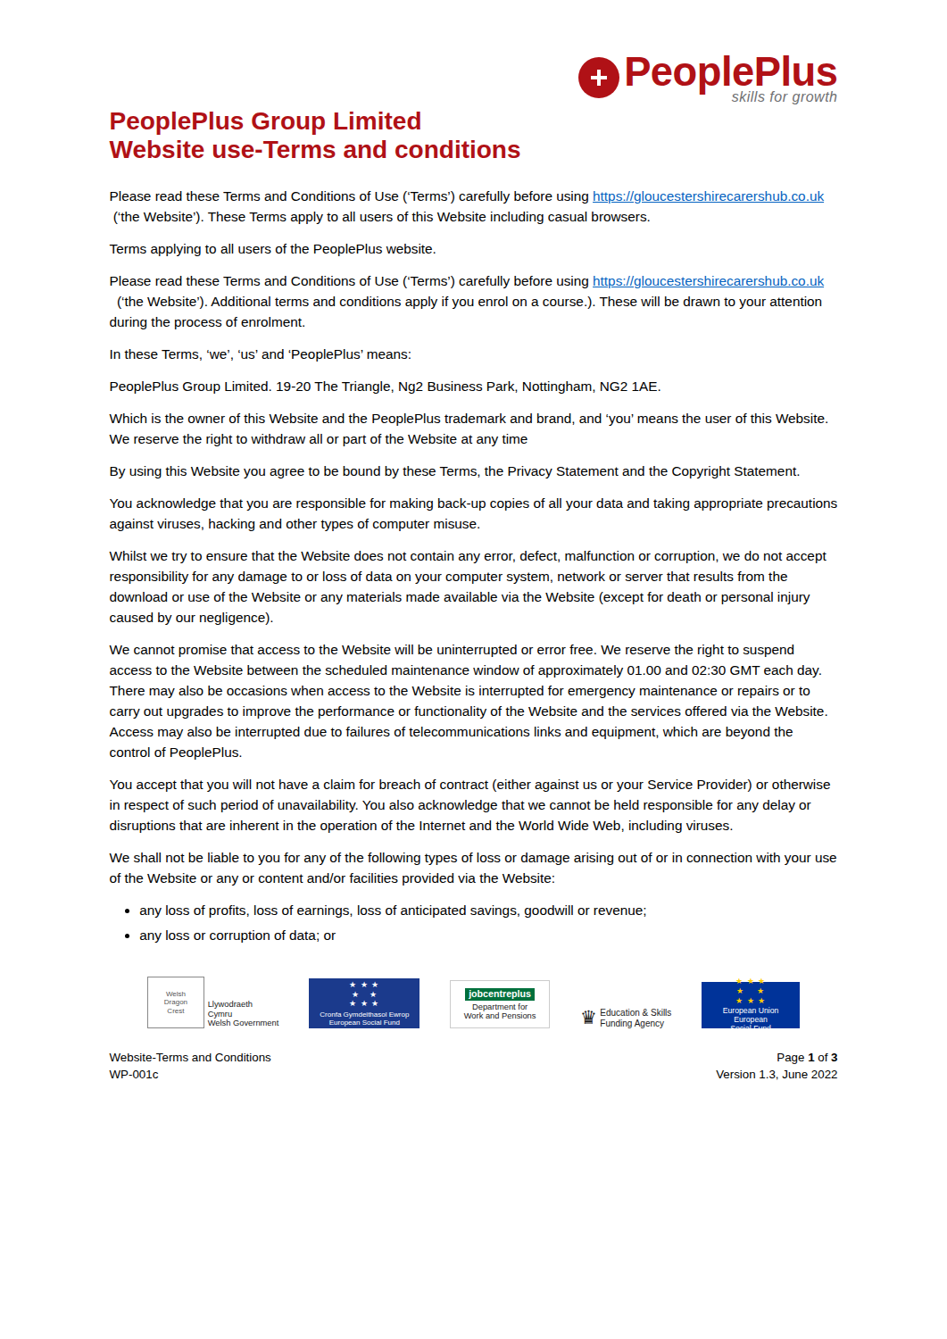PeoplePlus
skills for growth
PeoplePlus Group Limited
Website use-Terms and conditions
Please read these Terms and Conditions of Use (‘Terms’) carefully before using https://gloucestershirecarershub.co.uk (‘the Website’). These Terms apply to all users of this Website including casual browsers.
Terms applying to all users of the PeoplePlus website.
Please read these Terms and Conditions of Use (‘Terms’) carefully before using https://gloucestershirecarershub.co.uk (‘the Website’). Additional terms and conditions apply if you enrol on a course.). These will be drawn to your attention during the process of enrolment.
In these Terms, ‘we’, ‘us’ and ‘PeoplePlus’ means:
PeoplePlus Group Limited. 19-20 The Triangle, Ng2 Business Park, Nottingham, NG2 1AE.
Which is the owner of this Website and the PeoplePlus trademark and brand, and ‘you’ means the user of this Website. We reserve the right to withdraw all or part of the Website at any time
By using this Website you agree to be bound by these Terms, the Privacy Statement and the Copyright Statement.
You acknowledge that you are responsible for making back-up copies of all your data and taking appropriate precautions against viruses, hacking and other types of computer misuse.
Whilst we try to ensure that the Website does not contain any error, defect, malfunction or corruption, we do not accept responsibility for any damage to or loss of data on your computer system, network or server that results from the download or use of the Website or any materials made available via the Website (except for death or personal injury caused by our negligence).
We cannot promise that access to the Website will be uninterrupted or error free. We reserve the right to suspend access to the Website between the scheduled maintenance window of approximately 01.00 and 02:30 GMT each day. There may also be occasions when access to the Website is interrupted for emergency maintenance or repairs or to carry out upgrades to improve the performance or functionality of the Website and the services offered via the Website. Access may also be interrupted due to failures of telecommunications links and equipment, which are beyond the control of PeoplePlus.
You accept that you will not have a claim for breach of contract (either against us or your Service Provider) or otherwise in respect of such period of unavailability. You also acknowledge that we cannot be held responsible for any delay or disruptions that are inherent in the operation of the Internet and the World Wide Web, including viruses.
We shall not be liable to you for any of the following types of loss or damage arising out of or in connection with your use of the Website or any or content and/or facilities provided via the Website:
any loss of profits, loss of earnings, loss of anticipated savings, goodwill or revenue;
any loss or corruption of data; or
Welsh
Dragon
Crest
Llywodraeth Cymru
Welsh Government
★ ★ ★
★ ★
★ ★ ★
Cronfa Gymdeithasol Ewrop
European Social Fund
jobcentreplus
Department for
Work and Pensions
♛
Education & Skills
Funding Agency
★ ★ ★
★ ★
★ ★ ★
European Union
European
Social Fund
Website-Terms and Conditions
WP-001c
Page 1 of 3
Version 1.3, June 2022